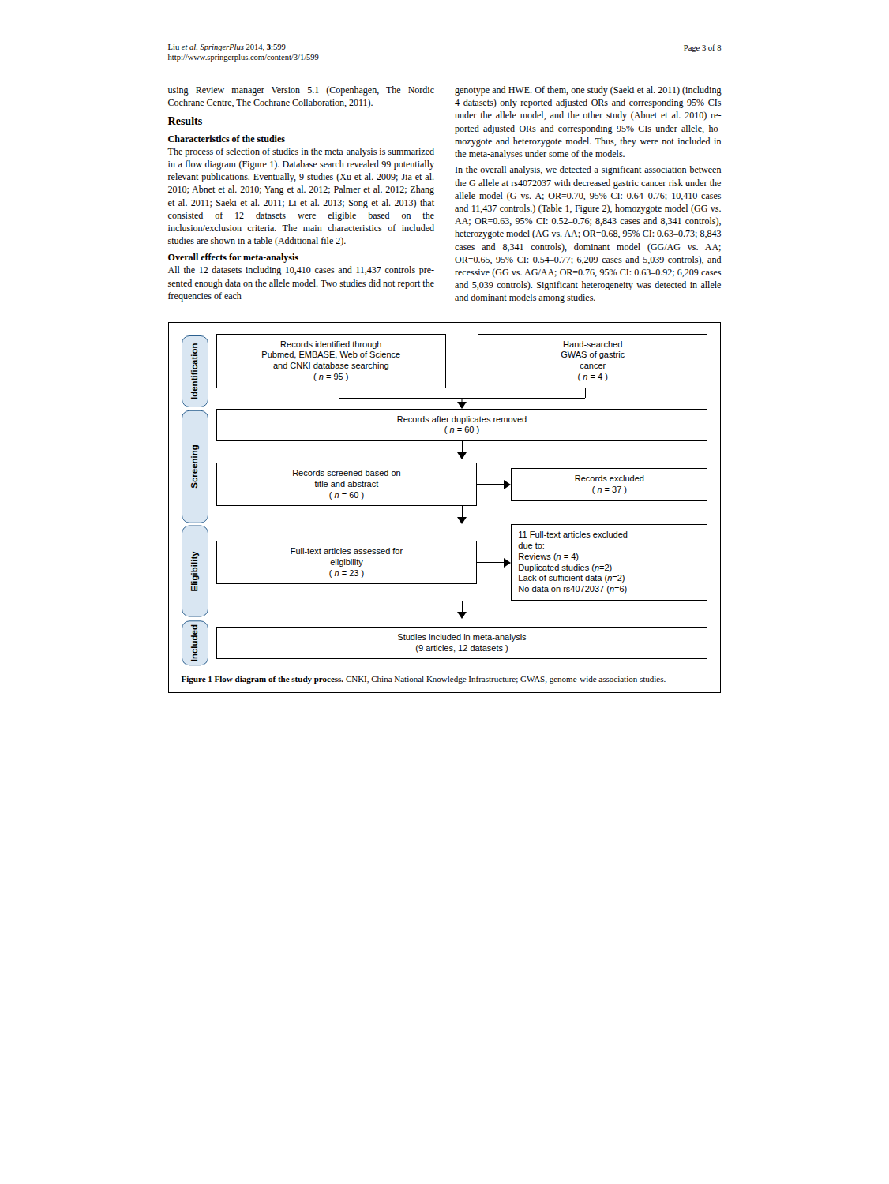Liu et al. SpringerPlus 2014, 3:599 http://www.springerplus.com/content/3/1/599
Page 3 of 8
using Review manager Version 5.1 (Copenhagen, The Nordic Cochrane Centre, The Cochrane Collaboration, 2011).
Results
Characteristics of the studies
The process of selection of studies in the meta-analysis is summarized in a flow diagram (Figure 1). Database search revealed 99 potentially relevant publications. Eventually, 9 studies (Xu et al. 2009; Jia et al. 2010; Abnet et al. 2010; Yang et al. 2012; Palmer et al. 2012; Zhang et al. 2011; Saeki et al. 2011; Li et al. 2013; Song et al. 2013) that consisted of 12 datasets were eligible based on the inclusion/exclusion criteria. The main characteristics of included studies are shown in a table (Additional file 2).
Overall effects for meta-analysis
All the 12 datasets including 10,410 cases and 11,437 controls presented enough data on the allele model. Two studies did not report the frequencies of each
genotype and HWE. Of them, one study (Saeki et al. 2011) (including 4 datasets) only reported adjusted ORs and corresponding 95% CIs under the allele model, and the other study (Abnet et al. 2010) reported adjusted ORs and corresponding 95% CIs under allele, homozygote and heterozygote model. Thus, they were not included in the meta-analyses under some of the models.
In the overall analysis, we detected a significant association between the G allele at rs4072037 with decreased gastric cancer risk under the allele model (G vs. A; OR=0.70, 95% CI: 0.64–0.76; 10,410 cases and 11,437 controls.) (Table 1, Figure 2), homozygote model (GG vs. AA; OR=0.63, 95% CI: 0.52–0.76; 8,843 cases and 8,341 controls), heterozygote model (AG vs. AA; OR=0.68, 95% CI: 0.63–0.73; 8,843 cases and 8,341 controls), dominant model (GG/AG vs. AA; OR=0.65, 95% CI: 0.54–0.77; 6,209 cases and 5,039 controls), and recessive (GG vs. AG/AA; OR=0.76, 95% CI: 0.63–0.92; 6,209 cases and 5,039 controls). Significant heterogeneity was detected in allele and dominant models among studies.
Identification
Records identified through
Pubmed, EMBASE, Web of Science
and CNKI database searching
( n = 95 )
Hand-searched
GWAS of gastric
cancer
( n = 4 )
Screening
Records after duplicates removed
( n = 60 )
Records screened based on
title and abstract
( n = 60 )
Records excluded
( n = 37 )
Eligibility
Full-text articles assessed for
eligibility
( n = 23 )
11 Full-text articles excluded
due to:
Reviews (n = 4)
Duplicated studies (n=2)
Lack of sufficient data (n=2)
No data on rs4072037 (n=6)
Included
Studies included in meta-analysis
(9 articles, 12 datasets )
Figure 1 Flow diagram of the study process. CNKI, China National Knowledge Infrastructure; GWAS, genome-wide association studies.